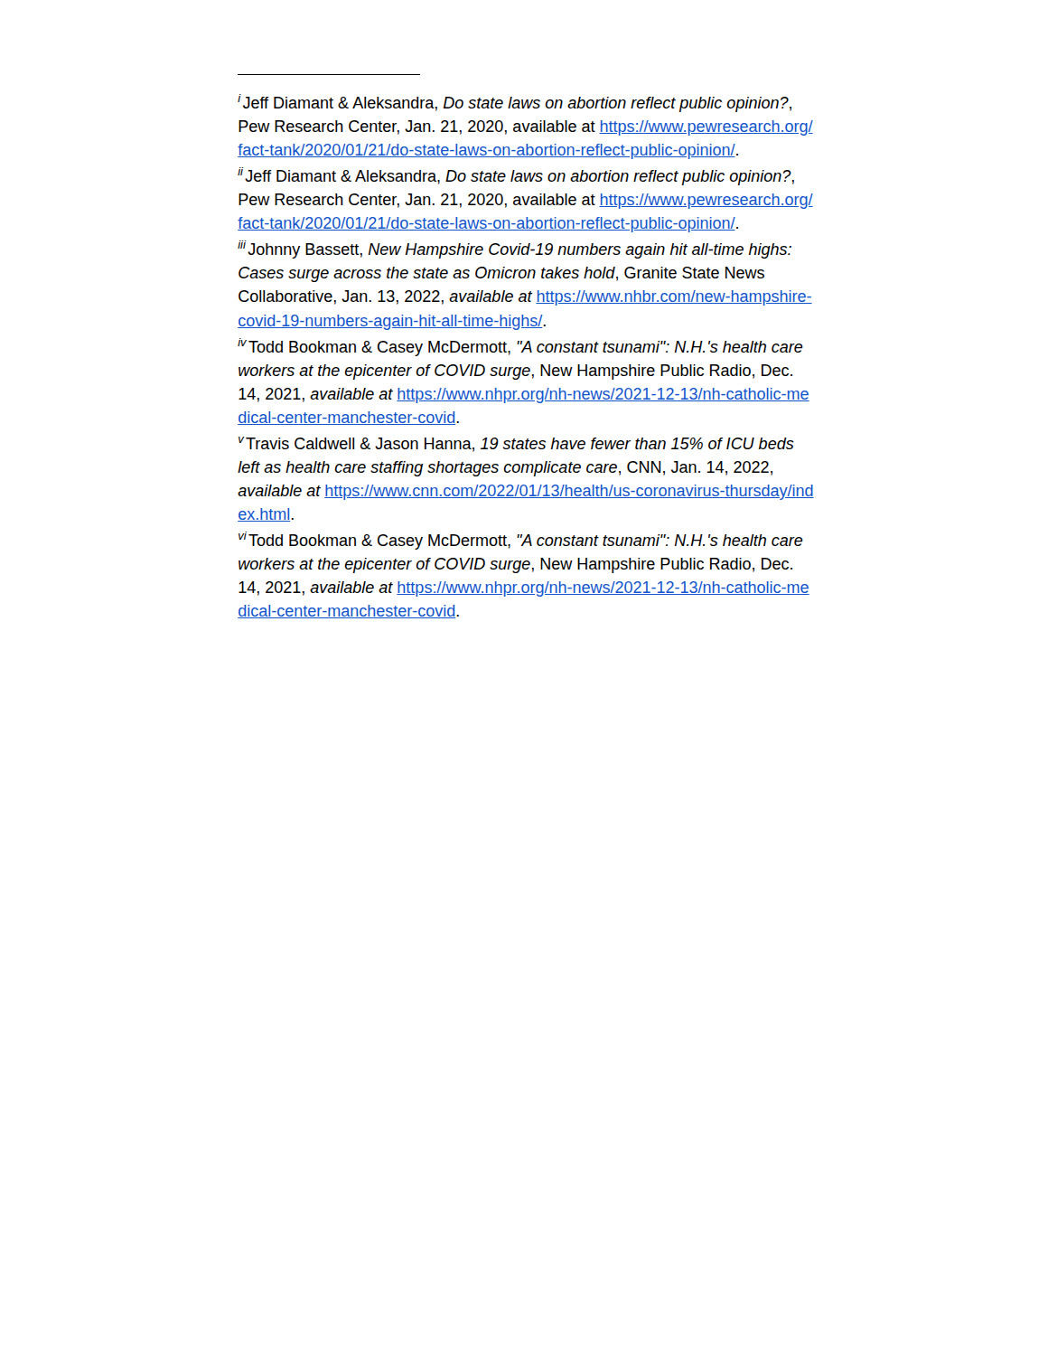i Jeff Diamant & Aleksandra, Do state laws on abortion reflect public opinion?, Pew Research Center, Jan. 21, 2020, available at https://www.pewresearch.org/fact-tank/2020/01/21/do-state-laws-on-abortion-reflect-public-opinion/.
ii Jeff Diamant & Aleksandra, Do state laws on abortion reflect public opinion?, Pew Research Center, Jan. 21, 2020, available at https://www.pewresearch.org/fact-tank/2020/01/21/do-state-laws-on-abortion-reflect-public-opinion/.
iii Johnny Bassett, New Hampshire Covid-19 numbers again hit all-time highs: Cases surge across the state as Omicron takes hold, Granite State News Collaborative, Jan. 13, 2022, available at https://www.nhbr.com/new-hampshire-covid-19-numbers-again-hit-all-time-highs/.
iv Todd Bookman & Casey McDermott, "A constant tsunami": N.H.'s health care workers at the epicenter of COVID surge, New Hampshire Public Radio, Dec. 14, 2021, available at https://www.nhpr.org/nh-news/2021-12-13/nh-catholic-medical-center-manchester-covid.
v Travis Caldwell & Jason Hanna, 19 states have fewer than 15% of ICU beds left as health care staffing shortages complicate care, CNN, Jan. 14, 2022, available at https://www.cnn.com/2022/01/13/health/us-coronavirus-thursday/index.html.
vi Todd Bookman & Casey McDermott, "A constant tsunami": N.H.'s health care workers at the epicenter of COVID surge, New Hampshire Public Radio, Dec. 14, 2021, available at https://www.nhpr.org/nh-news/2021-12-13/nh-catholic-medical-center-manchester-covid.